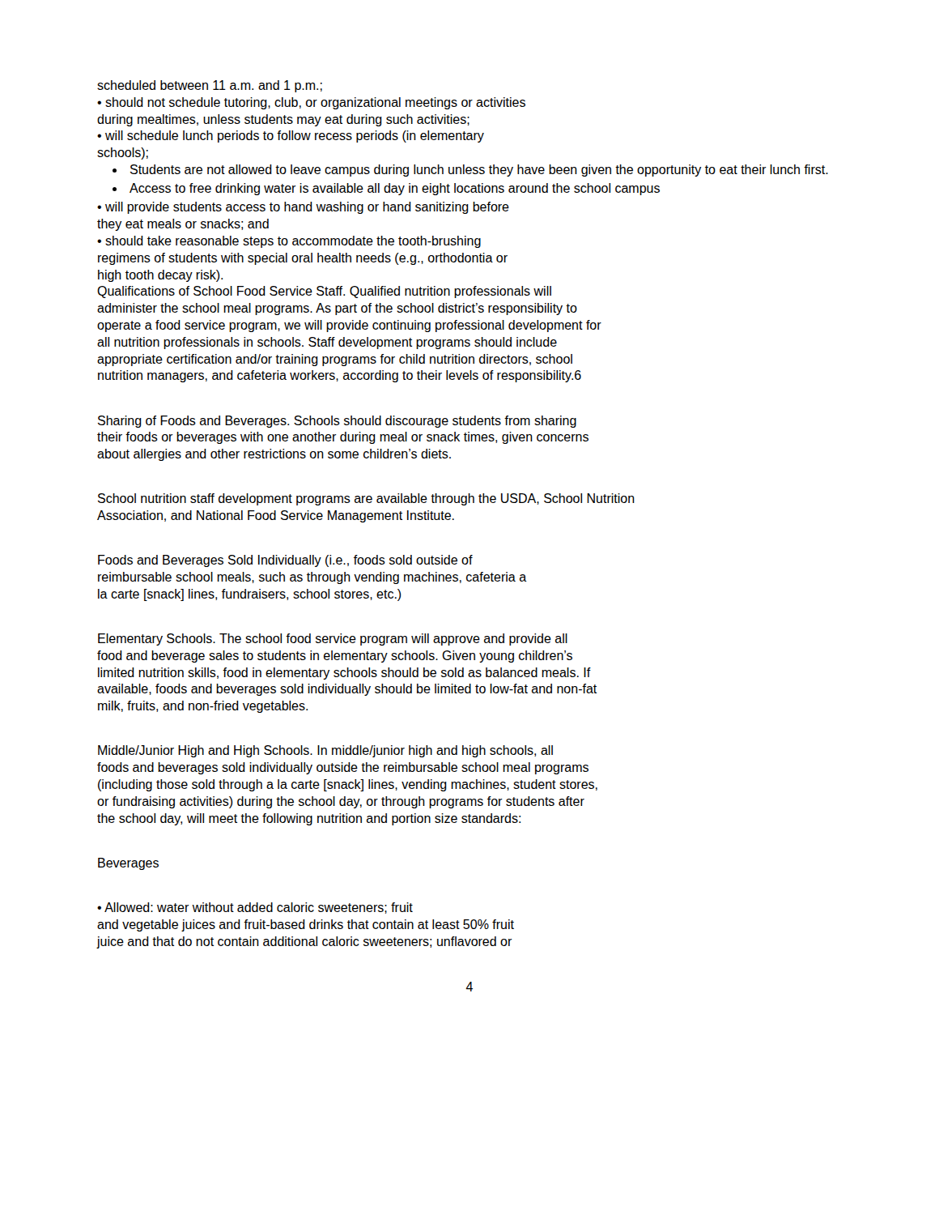scheduled between 11 a.m. and 1 p.m.;
• should not schedule tutoring, club, or organizational meetings or activities
during mealtimes, unless students may eat during such activities;
• will schedule lunch periods to follow recess periods (in elementary
schools);
Students are not allowed to leave campus during lunch unless they have been given the opportunity to eat their lunch first.
Access to free drinking water is available all day in eight locations around the school campus
• will provide students access to hand washing or hand sanitizing before
they eat meals or snacks; and
• should take reasonable steps to accommodate the tooth-brushing
regimens of students with special oral health needs (e.g., orthodontia or
high tooth decay risk).
Qualifications of School Food Service Staff. Qualified nutrition professionals will
administer the school meal programs. As part of the school district’s responsibility to
operate a food service program, we will provide continuing professional development for
all nutrition professionals in schools. Staff development programs should include
appropriate certification and/or training programs for child nutrition directors, school
nutrition managers, and cafeteria workers, according to their levels of responsibility.6
Sharing of Foods and Beverages. Schools should discourage students from sharing
their foods or beverages with one another during meal or snack times, given concerns
about allergies and other restrictions on some children’s diets.
School nutrition staff development programs are available through the USDA, School Nutrition
Association, and National Food Service Management Institute.
Foods and Beverages Sold Individually (i.e., foods sold outside of
reimbursable school meals, such as through vending machines, cafeteria a
la carte [snack] lines, fundraisers, school stores, etc.)
Elementary Schools. The school food service program will approve and provide all
food and beverage sales to students in elementary schools. Given young children’s
limited nutrition skills, food in elementary schools should be sold as balanced meals. If
available, foods and beverages sold individually should be limited to low-fat and non-fat
milk, fruits, and non-fried vegetables.
Middle/Junior High and High Schools. In middle/junior high and high schools, all
foods and beverages sold individually outside the reimbursable school meal programs
(including those sold through a la carte [snack] lines, vending machines, student stores,
or fundraising activities) during the school day, or through programs for students after
the school day, will meet the following nutrition and portion size standards:
Beverages
• Allowed: water without added caloric sweeteners; fruit
and vegetable juices and fruit-based drinks that contain at least 50% fruit
juice and that do not contain additional caloric sweeteners; unflavored or
4